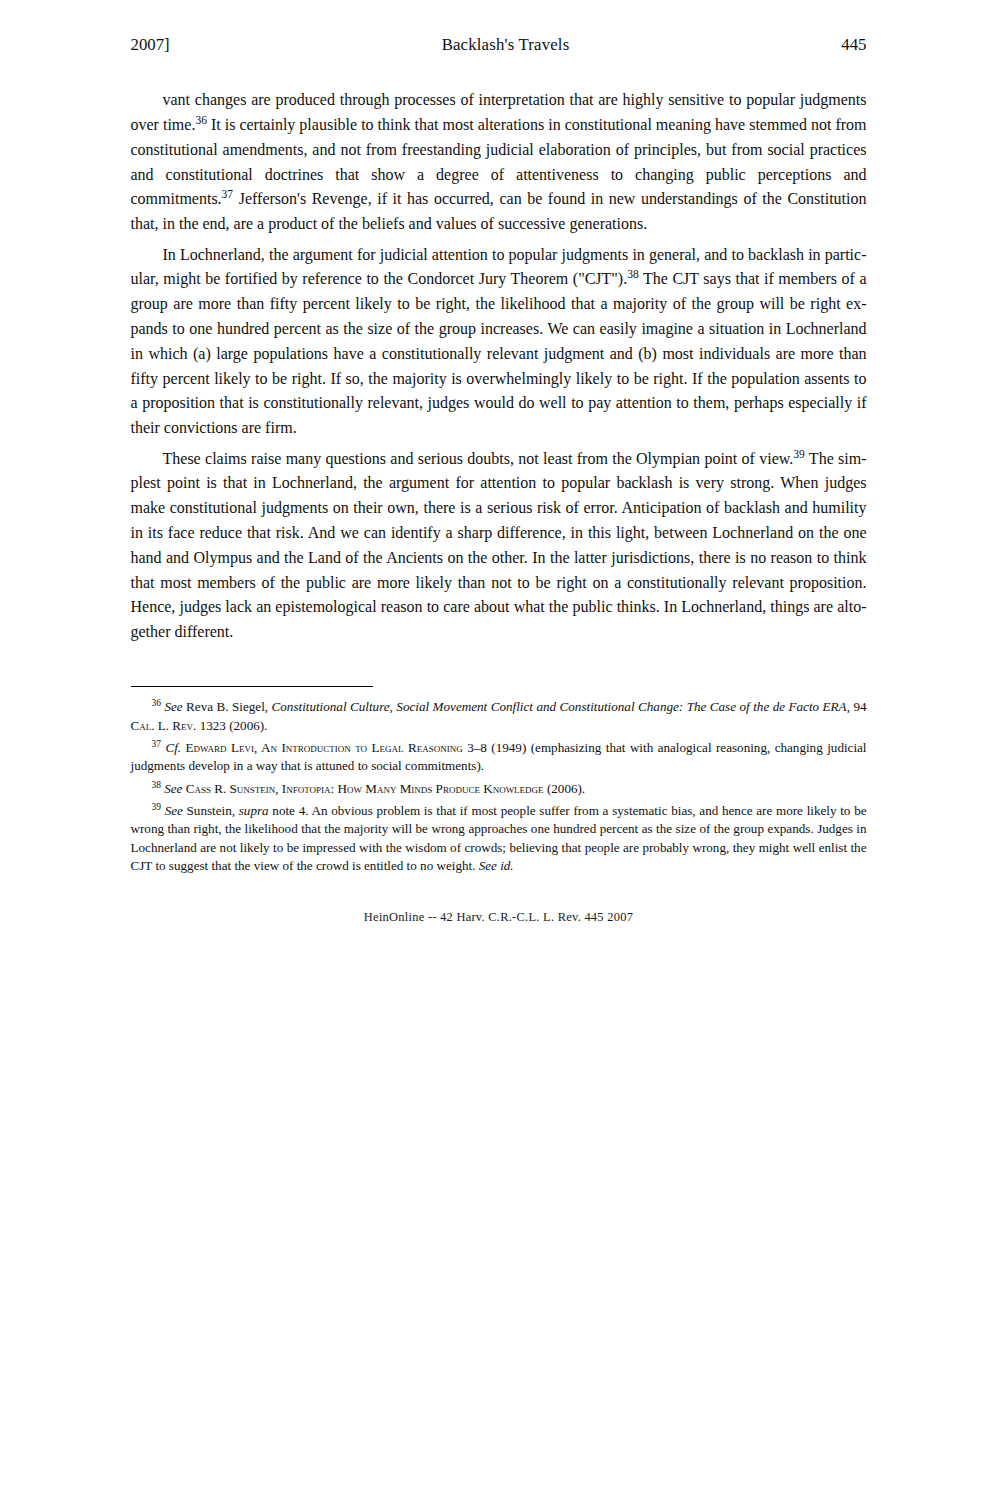2007] Backlash's Travels 445
vant changes are produced through processes of interpretation that are highly sensitive to popular judgments over time.36 It is certainly plausible to think that most alterations in constitutional meaning have stemmed not from constitutional amendments, and not from freestanding judicial elaboration of principles, but from social practices and constitutional doctrines that show a degree of attentiveness to changing public perceptions and commitments.37 Jefferson's Revenge, if it has occurred, can be found in new understandings of the Constitution that, in the end, are a product of the beliefs and values of successive generations.
In Lochnerland, the argument for judicial attention to popular judgments in general, and to backlash in particular, might be fortified by reference to the Condorcet Jury Theorem ("CJT").38 The CJT says that if members of a group are more than fifty percent likely to be right, the likelihood that a majority of the group will be right expands to one hundred percent as the size of the group increases. We can easily imagine a situation in Lochnerland in which (a) large populations have a constitutionally relevant judgment and (b) most individuals are more than fifty percent likely to be right. If so, the majority is overwhelmingly likely to be right. If the population assents to a proposition that is constitutionally relevant, judges would do well to pay attention to them, perhaps especially if their convictions are firm.
These claims raise many questions and serious doubts, not least from the Olympian point of view.39 The simplest point is that in Lochnerland, the argument for attention to popular backlash is very strong. When judges make constitutional judgments on their own, there is a serious risk of error. Anticipation of backlash and humility in its face reduce that risk. And we can identify a sharp difference, in this light, between Lochnerland on the one hand and Olympus and the Land of the Ancients on the other. In the latter jurisdictions, there is no reason to think that most members of the public are more likely than not to be right on a constitutionally relevant proposition. Hence, judges lack an epistemological reason to care about what the public thinks. In Lochnerland, things are altogether different.
36 See Reva B. Siegel, Constitutional Culture, Social Movement Conflict and Constitutional Change: The Case of the de Facto ERA, 94 Cal. L. Rev. 1323 (2006).
37 Cf. Edward Levi, An Introduction to Legal Reasoning 3–8 (1949) (emphasizing that with analogical reasoning, changing judicial judgments develop in a way that is attuned to social commitments).
38 See Cass R. Sunstein, Infotopia: How Many Minds Produce Knowledge (2006).
39 See Sunstein, supra note 4. An obvious problem is that if most people suffer from a systematic bias, and hence are more likely to be wrong than right, the likelihood that the majority will be wrong approaches one hundred percent as the size of the group expands. Judges in Lochnerland are not likely to be impressed with the wisdom of crowds; believing that people are probably wrong, they might well enlist the CJT to suggest that the view of the crowd is entitled to no weight. See id.
HeinOnline -- 42 Harv. C.R.-C.L. L. Rev. 445 2007